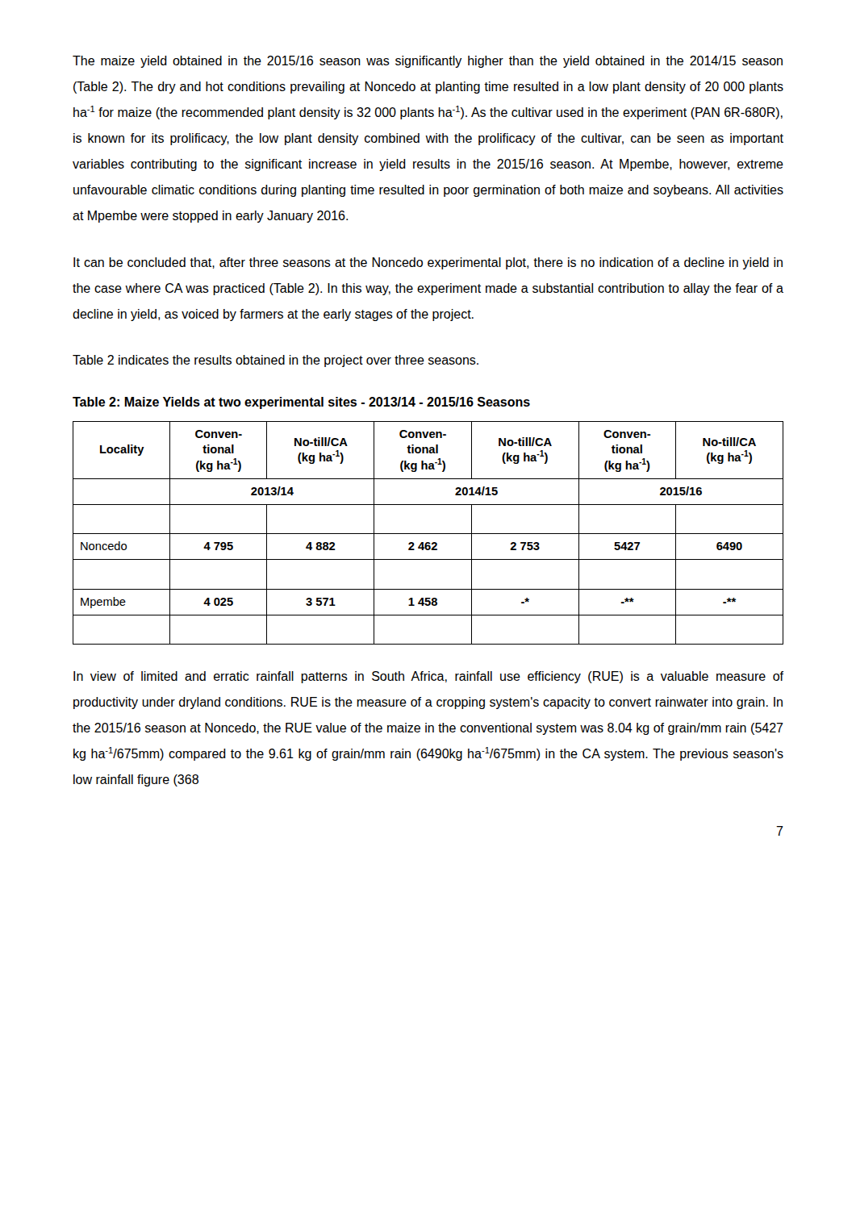The maize yield obtained in the 2015/16 season was significantly higher than the yield obtained in the 2014/15 season (Table 2). The dry and hot conditions prevailing at Noncedo at planting time resulted in a low plant density of 20 000 plants ha-1 for maize (the recommended plant density is 32 000 plants ha-1). As the cultivar used in the experiment (PAN 6R-680R), is known for its prolificacy, the low plant density combined with the prolificacy of the cultivar, can be seen as important variables contributing to the significant increase in yield results in the 2015/16 season. At Mpembe, however, extreme unfavourable climatic conditions during planting time resulted in poor germination of both maize and soybeans. All activities at Mpembe were stopped in early January 2016.
It can be concluded that, after three seasons at the Noncedo experimental plot, there is no indication of a decline in yield in the case where CA was practiced (Table 2). In this way, the experiment made a substantial contribution to allay the fear of a decline in yield, as voiced by farmers at the early stages of the project.
Table 2 indicates the results obtained in the project over three seasons.
Table 2: Maize Yields at two experimental sites - 2013/14 - 2015/16 Seasons
| Locality | Conven- tional (kg ha -1 ) | No-till/CA (kg ha -1 ) | Conven- tional (kg ha -1 ) | No-till/CA (kg ha -1 ) | Conven- tional (kg ha -1 ) | No-till/CA (kg ha -1 ) |
| --- | --- | --- | --- | --- | --- | --- |
| | 2013/14 | 2014/15 | 2015/16 |
| Noncedo | 4 795 | 4 882 | 2 462 | 2 753 | 5427 | 6490 |
| Mpembe | 4 025 | 3 571 | 1 458 | -* | -** | -** |
In view of limited and erratic rainfall patterns in South Africa, rainfall use efficiency (RUE) is a valuable measure of productivity under dryland conditions. RUE is the measure of a cropping system's capacity to convert rainwater into grain. In the 2015/16 season at Noncedo, the RUE value of the maize in the conventional system was 8.04 kg of grain/mm rain (5427 kg ha-1/675mm) compared to the 9.61 kg of grain/mm rain (6490kg ha-1/675mm) in the CA system. The previous season's low rainfall figure (368
7